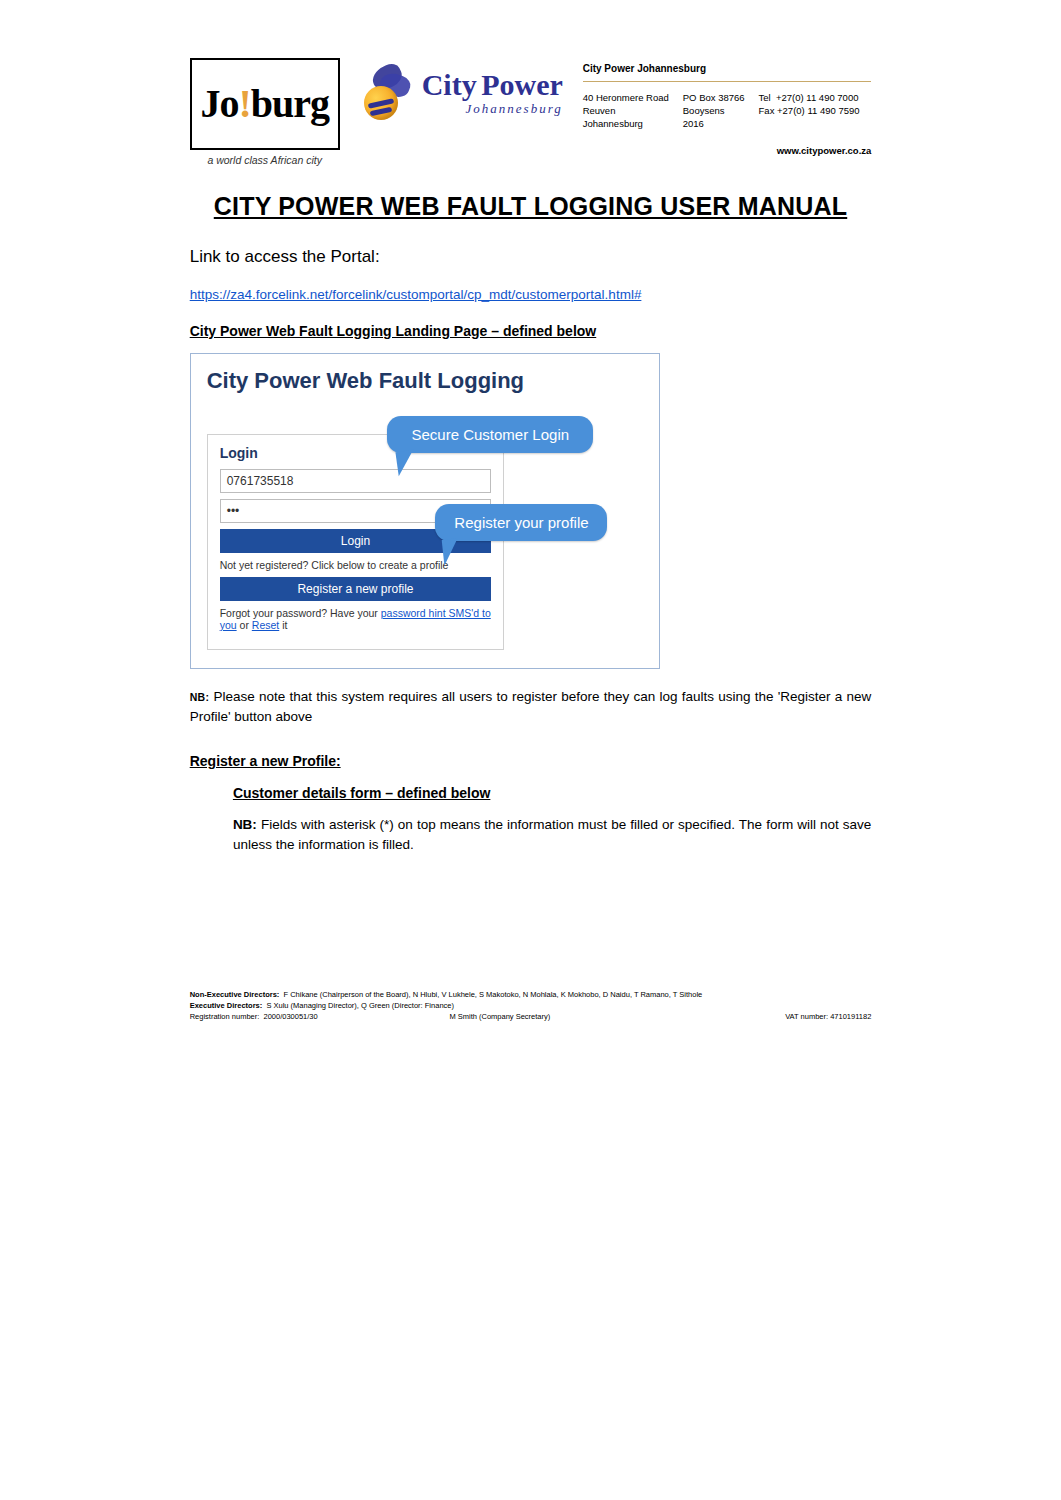Jo!burg
a world class African city
City Power
Johannesburg
City Power Johannesburg
40 Heronmere Road
Reuven
Johannesburg
PO Box 38766
Booysens
2016
Tel +27(0) 11 490 7000
Fax +27(0) 11 490 7590
www.citypower.co.za
CITY POWER WEB FAULT LOGGING USER MANUAL
Link to access the Portal:
https://za4.forcelink.net/forcelink/customportal/cp_mdt/customerportal.html#
City Power Web Fault Logging Landing Page – defined below
City Power Web Fault Logging
Login
0761735518
•••
Login
Not yet registered? Click below to create a profile
Register a new profile
Forgot your password? Have your password hint SMS'd to you or Reset it
Secure Customer Login
Register your profile
NB: Please note that this system requires all users to register before they can log faults using the 'Register a new Profile' button above
Register a new Profile:
Customer details form – defined below
NB: Fields with asterisk (*) on top means the information must be filled or specified. The form will not save unless the information is filled.
Non-Executive Directors: F Chikane (Chairperson of the Board), N Hlubi, V Lukhele, S Makotoko, N Mohlala, K Mokhobo, D Naidu, T Ramano, T Sithole
Executive Directors: S Xulu (Managing Director), Q Green (Director: Finance)
Registration number: 2000/030051/30 M Smith (Company Secretary) VAT number: 4710191182